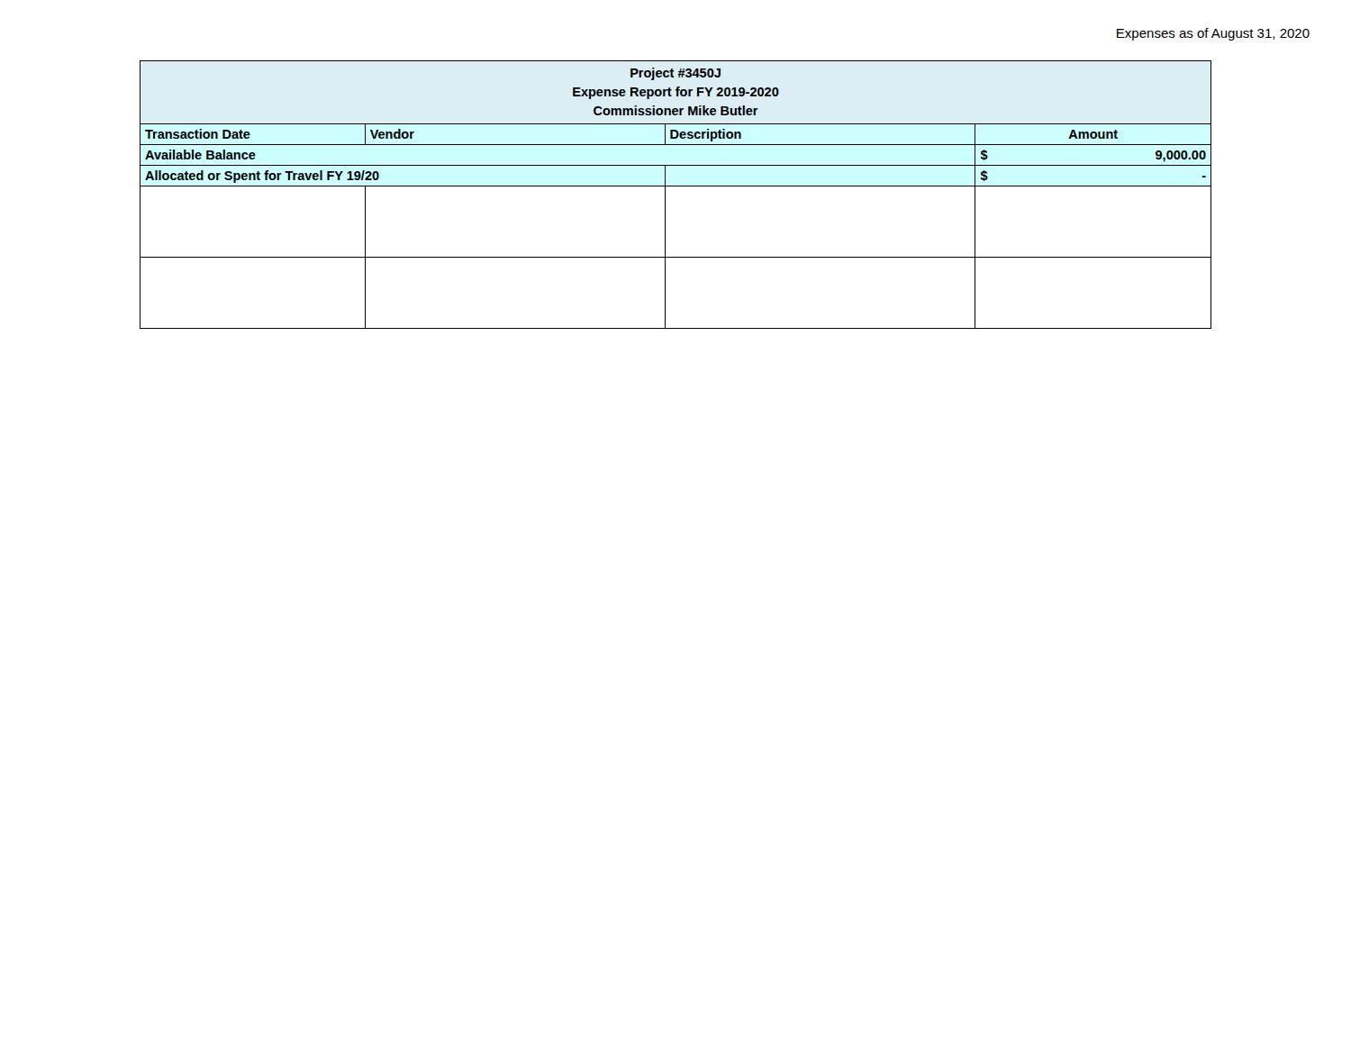Expenses as of August 31, 2020
| Project #3450J Expense Report for FY 2019-2020 Commissioner Mike Butler |
| Transaction Date | Vendor | Description | Amount |
| Available Balance | $ 9,000.00 |
| Allocated or Spent for Travel FY 19/20 | | $ - |